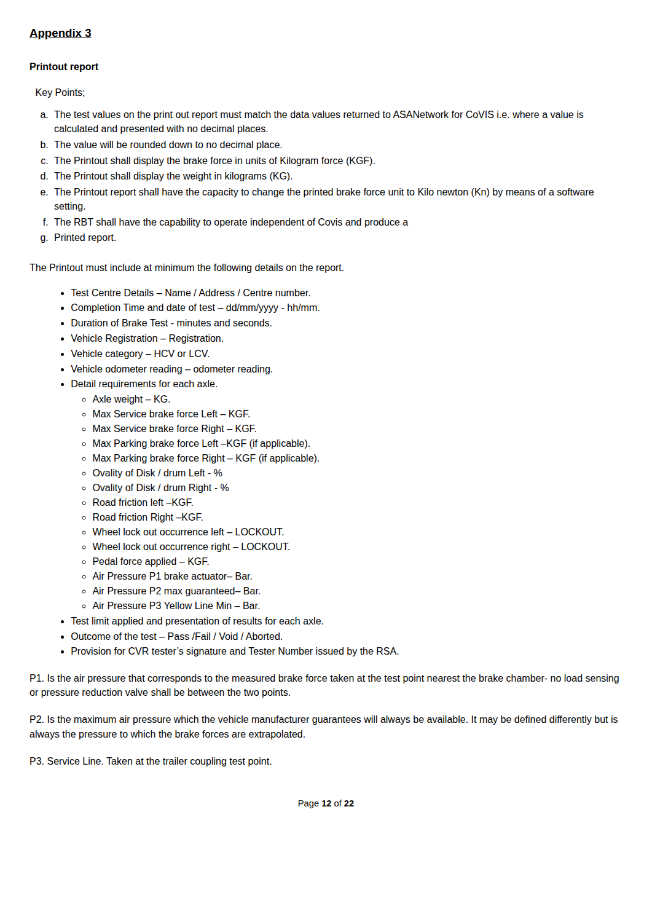Appendix 3
Printout report
Key Points;
The test values on the print out report must match the data values returned to ASANetwork for CoVIS i.e. where a value is calculated and presented with no decimal places.
The value will be rounded down to no decimal place.
The Printout shall display the brake force in units of Kilogram force (KGF).
The Printout shall display the weight in kilograms (KG).
The Printout report shall have the capacity to change the printed brake force unit to Kilo newton (Kn) by means of a software setting.
The RBT shall have the capability to operate independent of Covis and produce a
Printed report.
The Printout must include at minimum the following details on the report.
Test Centre Details – Name / Address / Centre number.
Completion Time and date of test – dd/mm/yyyy - hh/mm.
Duration of Brake Test - minutes and seconds.
Vehicle Registration – Registration.
Vehicle category – HCV or LCV.
Vehicle odometer reading – odometer reading.
Detail requirements for each axle.
Axle weight – KG.
Max Service brake force Left – KGF.
Max Service brake force Right – KGF.
Max Parking brake force Left –KGF (if applicable).
Max Parking brake force Right – KGF (if applicable).
Ovality of Disk / drum Left - %
Ovality of Disk / drum Right - %
Road friction left –KGF.
Road friction Right –KGF.
Wheel lock out occurrence left – LOCKOUT.
Wheel lock out occurrence right – LOCKOUT.
Pedal force applied – KGF.
Air Pressure P1 brake actuator– Bar.
Air Pressure P2 max guaranteed– Bar.
Air Pressure P3 Yellow Line Min – Bar.
Test limit applied and presentation of results for each axle.
Outcome of the test – Pass /Fail / Void / Aborted.
Provision for CVR tester’s signature and Tester Number issued by the RSA.
P1. Is the air pressure that corresponds to the measured brake force taken at the test point nearest the brake chamber- no load sensing or pressure reduction valve shall be between the two points.
P2. Is the maximum air pressure which the vehicle manufacturer guarantees will always be available. It may be defined differently but is always the pressure to which the brake forces are extrapolated.
P3. Service Line. Taken at the trailer coupling test point.
Page 12 of 22